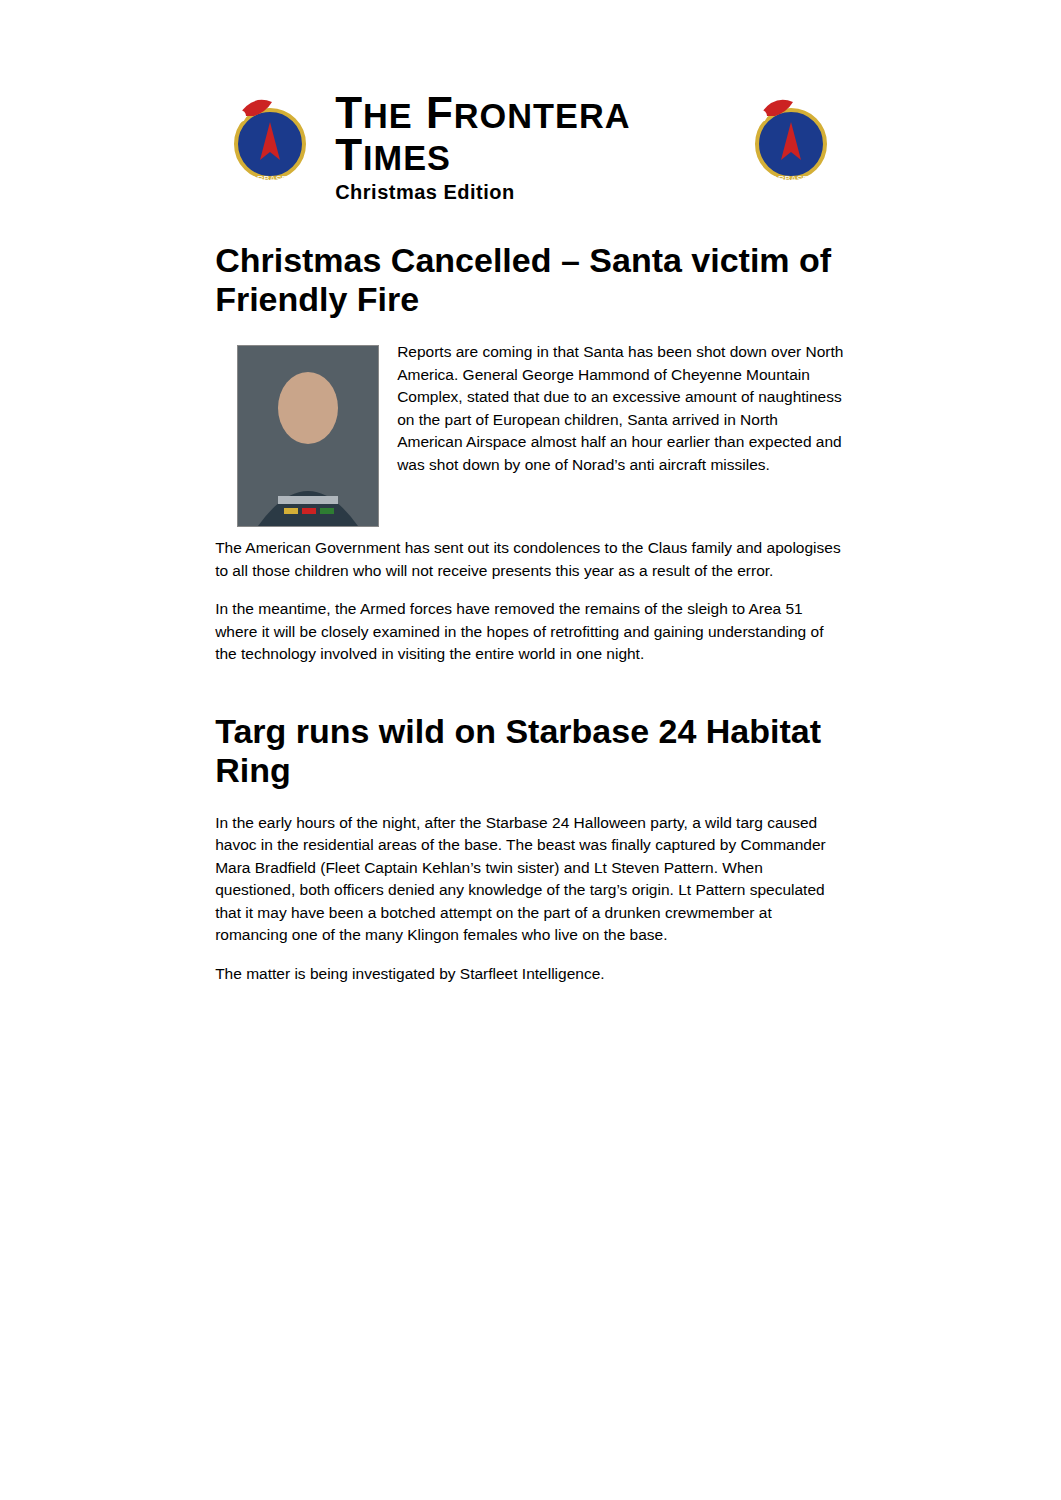THE FRONTERA
TIMES
Christmas Edition
Christmas Cancelled – Santa victim of Friendly Fire
Reports are coming in that Santa has been shot down over North America. General George Hammond of Cheyenne Mountain Complex, stated that due to an excessive amount of naughtiness on the part of European children, Santa arrived in North American Airspace almost half an hour earlier than expected and was shot down by one of Norad’s anti aircraft missiles.
The American Government has sent out its condolences to the Claus family and apologises to all those children who will not receive presents this year as a result of the error.
In the meantime, the Armed forces have removed the remains of the sleigh to Area 51 where it will be closely examined in the hopes of retrofitting and gaining understanding of the technology involved in visiting the entire world in one night.
Targ runs wild on Starbase 24 Habitat Ring
In the early hours of the night, after the Starbase 24 Halloween party, a wild targ caused havoc in the residential areas of the base. The beast was finally captured by Commander Mara Bradfield (Fleet Captain Kehlan’s twin sister) and Lt Steven Pattern. When questioned, both officers denied any knowledge of the targ’s origin. Lt Pattern speculated that it may have been a botched attempt on the part of a drunken crewmember at romancing one of the many Klingon females who live on the base.
The matter is being investigated by Starfleet Intelligence.